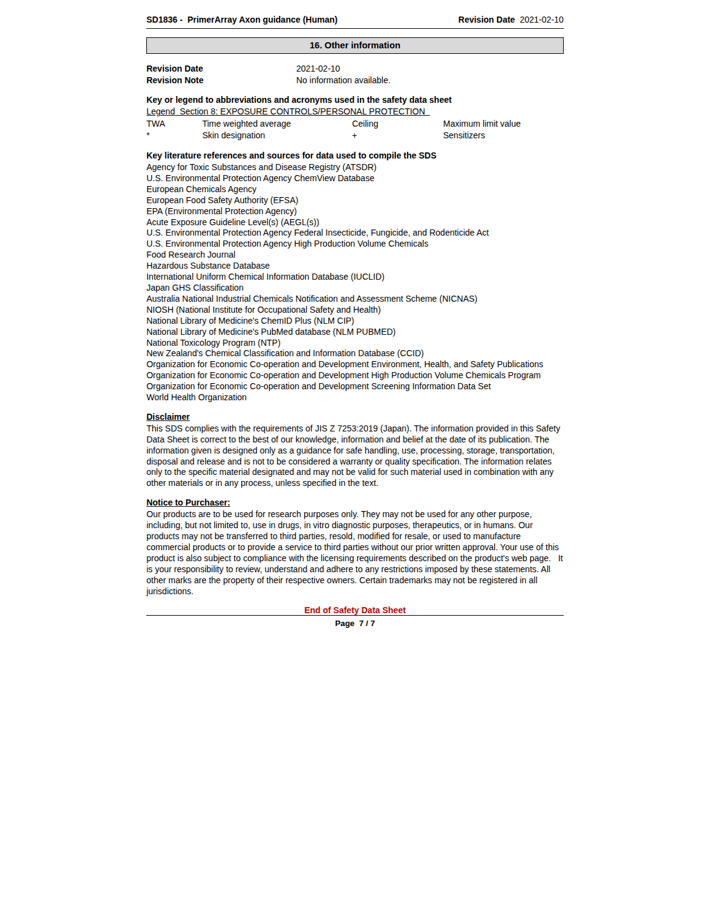SD1836 - PrimerArray Axon guidance (Human)
Revision Date 2021-02-10
16. Other information
| Revision Date | 2021-02-10 |
| Revision Note | No information available. |
Key or legend to abbreviations and acronyms used in the safety data sheet
Legend Section 8: EXPOSURE CONTROLS/PERSONAL PROTECTION
| TWA | Time weighted average | Ceiling | Maximum limit value |
| * | Skin designation | + | Sensitizers |
Key literature references and sources for data used to compile the SDS
Agency for Toxic Substances and Disease Registry (ATSDR)
U.S. Environmental Protection Agency ChemView Database
European Chemicals Agency
European Food Safety Authority (EFSA)
EPA (Environmental Protection Agency)
Acute Exposure Guideline Level(s) (AEGL(s))
U.S. Environmental Protection Agency Federal Insecticide, Fungicide, and Rodenticide Act
U.S. Environmental Protection Agency High Production Volume Chemicals
Food Research Journal
Hazardous Substance Database
International Uniform Chemical Information Database (IUCLID)
Japan GHS Classification
Australia National Industrial Chemicals Notification and Assessment Scheme (NICNAS)
NIOSH (National Institute for Occupational Safety and Health)
National Library of Medicine's ChemID Plus (NLM CIP)
National Library of Medicine's PubMed database (NLM PUBMED)
National Toxicology Program (NTP)
New Zealand's Chemical Classification and Information Database (CCID)
Organization for Economic Co-operation and Development Environment, Health, and Safety Publications
Organization for Economic Co-operation and Development High Production Volume Chemicals Program
Organization for Economic Co-operation and Development Screening Information Data Set
World Health Organization
Disclaimer
This SDS complies with the requirements of JIS Z 7253:2019 (Japan). The information provided in this Safety Data Sheet is correct to the best of our knowledge, information and belief at the date of its publication. The information given is designed only as a guidance for safe handling, use, processing, storage, transportation, disposal and release and is not to be considered a warranty or quality specification. The information relates only to the specific material designated and may not be valid for such material used in combination with any other materials or in any process, unless specified in the text.
Notice to Purchaser:
Our products are to be used for research purposes only. They may not be used for any other purpose, including, but not limited to, use in drugs, in vitro diagnostic purposes, therapeutics, or in humans. Our products may not be transferred to third parties, resold, modified for resale, or used to manufacture commercial products or to provide a service to third parties without our prior written approval. Your use of this product is also subject to compliance with the licensing requirements described on the product's web page. It is your responsibility to review, understand and adhere to any restrictions imposed by these statements. All other marks are the property of their respective owners. Certain trademarks may not be registered in all jurisdictions.
End of Safety Data Sheet
Page 7 / 7